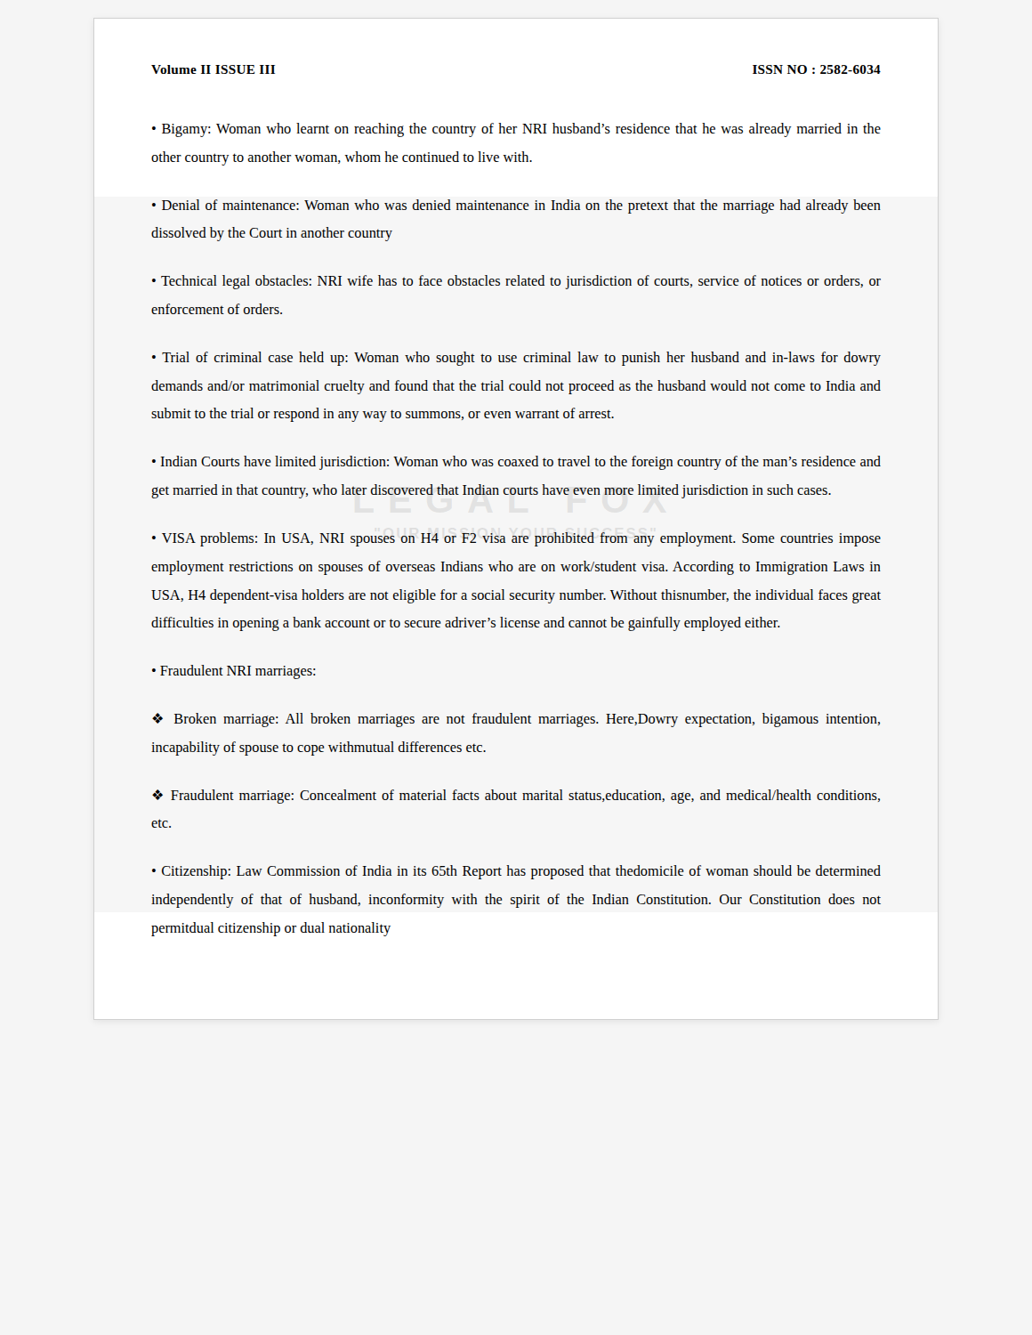Volume II ISSUE III ISSN NO : 2582-6034
LEGAL FOX
"OUR MISSION YOUR SUCCESS"
Bigamy: Woman who learnt on reaching the country of her NRI husband’s residence that he was already married in the other country to another woman, whom he continued to live with.
Denial of maintenance: Woman who was denied maintenance in India on the pretext that the marriage had already been dissolved by the Court in another country
Technical legal obstacles: NRI wife has to face obstacles related to jurisdiction of courts, service of notices or orders, or enforcement of orders.
Trial of criminal case held up: Woman who sought to use criminal law to punish her husband and in-laws for dowry demands and/or matrimonial cruelty and found that the trial could not proceed as the husband would not come to India and submit to the trial or respond in any way to summons, or even warrant of arrest.
Indian Courts have limited jurisdiction: Woman who was coaxed to travel to the foreign country of the man’s residence and get married in that country, who later discovered that Indian courts have even more limited jurisdiction in such cases.
VISA problems: In USA, NRI spouses on H4 or F2 visa are prohibited from any employment. Some countries impose employment restrictions on spouses of overseas Indians who are on work/student visa. According to Immigration Laws in USA, H4 dependent-visa holders are not eligible for a social security number. Without thisnumber, the individual faces great difficulties in opening a bank account or to secure adriver’s license and cannot be gainfully employed either.
Fraudulent NRI marriages:
Broken marriage: All broken marriages are not fraudulent marriages. Here,Dowry expectation, bigamous intention, incapability of spouse to cope withmutual differences etc.
Fraudulent marriage: Concealment of material facts about marital status,education, age, and medical/health conditions, etc.
Citizenship: Law Commission of India in its 65th Report has proposed that thedomicile of woman should be determined independently of that of husband, inconformity with the spirit of the Indian Constitution. Our Constitution does not permitdual citizenship or dual nationality